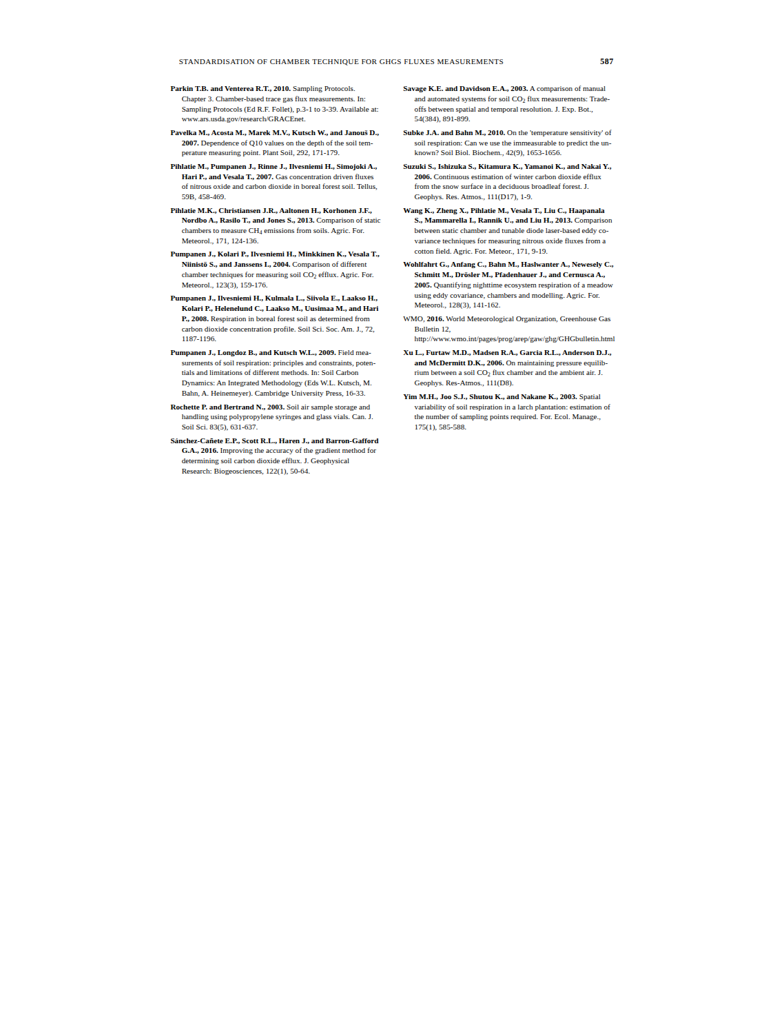Standardisation of chamber technique for GHGs fluxes measurements 587
Parkin T.B. and Venterea R.T., 2010. Sampling Protocols. Chapter 3. Chamber-based trace gas flux measurements. In: Sampling Protocols (Ed R.F. Follet), p.3-1 to 3-39. Available at: www.ars.usda.gov/research/GRACEnet.
Pavelka M., Acosta M., Marek M.V., Kutsch W., and Janouš D., 2007. Dependence of Q10 values on the depth of the soil temperature measuring point. Plant Soil, 292, 171-179.
Pihlatie M., Pumpanen J., Rinne J., Ilvesniemi H., Simojoki A., Hari P., and Vesala T., 2007. Gas concentration driven fluxes of nitrous oxide and carbon dioxide in boreal forest soil. Tellus, 59B, 458-469.
Pihlatie M.K., Christiansen J.R., Aaltonen H., Korhonen J.F., Nordbo A., Rasilo T., and Jones S., 2013. Comparison of static chambers to measure CH4 emissions from soils. Agric. For. Meteorol., 171, 124-136.
Pumpanen J., Kolari P., Ilvesniemi H., Minkkinen K., Vesala T., Niinistö S., and Janssens I., 2004. Comparison of different chamber techniques for measuring soil CO2 efflux. Agric. For. Meteorol., 123(3), 159-176.
Pumpanen J., Ilvesniemi H., Kulmala L., Siivola E., Laakso H., Kolari P., Helenelund C., Laakso M., Uusimaa M., and Hari P., 2008. Respiration in boreal forest soil as determined from carbon dioxide concentration profile. Soil Sci. Soc. Am. J., 72, 1187-1196.
Pumpanen J., Longdoz B., and Kutsch W.L., 2009. Field measurements of soil respiration: principles and constraints, potentials and limitations of different methods. In: Soil Carbon Dynamics: An Integrated Methodology (Eds W.L. Kutsch, M. Bahn, A. Heinemeyer). Cambridge University Press, 16-33.
Rochette P. and Bertrand N., 2003. Soil air sample storage and handling using polypropylene syringes and glass vials. Can. J. Soil Sci. 83(5), 631-637.
Sánchez-Cañete E.P., Scott R.L., Haren J., and Barron-Gafford G.A., 2016. Improving the accuracy of the gradient method for determining soil carbon dioxide efflux. J. Geophysical Research: Biogeosciences, 122(1), 50-64.
Savage K.E. and Davidson E.A., 2003. A comparison of manual and automated systems for soil CO2 flux measurements: Trade-offs between spatial and temporal resolution. J. Exp. Bot., 54(384), 891-899.
Subke J.A. and Bahn M., 2010. On the 'temperature sensitivity' of soil respiration: Can we use the immeasurable to predict the unknown? Soil Biol. Biochem., 42(9), 1653-1656.
Suzuki S., Ishizuka S., Kitamura K., Yamanoi K., and Nakai Y., 2006. Continuous estimation of winter carbon dioxide efflux from the snow surface in a deciduous broadleaf forest. J. Geophys. Res. Atmos., 111(D17), 1-9.
Wang K., Zheng X., Pihlatie M., Vesala T., Liu C., Haapanala S., Mammarella I., Rannik U., and Liu H., 2013. Comparison between static chamber and tunable diode laser-based eddy covariance techniques for measuring nitrous oxide fluxes from a cotton field. Agric. For. Meteor., 171, 9-19.
Wohlfahrt G., Anfang C., Bahn M., Haslwanter A., Newesely C., Schmitt M., Drösler M., Pfadenhauer J., and Cernusca A., 2005. Quantifying nighttime ecosystem respiration of a meadow using eddy covariance, chambers and modelling. Agric. For. Meteorol., 128(3), 141-162.
WMO, 2016. World Meteorological Organization, Greenhouse Gas Bulletin 12, http://www.wmo.int/pages/prog/arep/gaw/ghg/GHGbulletin.html
Xu L., Furtaw M.D., Madsen R.A., Garcia R.L., Anderson D.J., and McDermitt D.K., 2006. On maintaining pressure equilibrium between a soil CO2 flux chamber and the ambient air. J. Geophys. Res-Atmos., 111(D8).
Yim M.H., Joo S.J., Shutou K., and Nakane K., 2003. Spatial variability of soil respiration in a larch plantation: estimation of the number of sampling points required. For. Ecol. Manage., 175(1), 585-588.